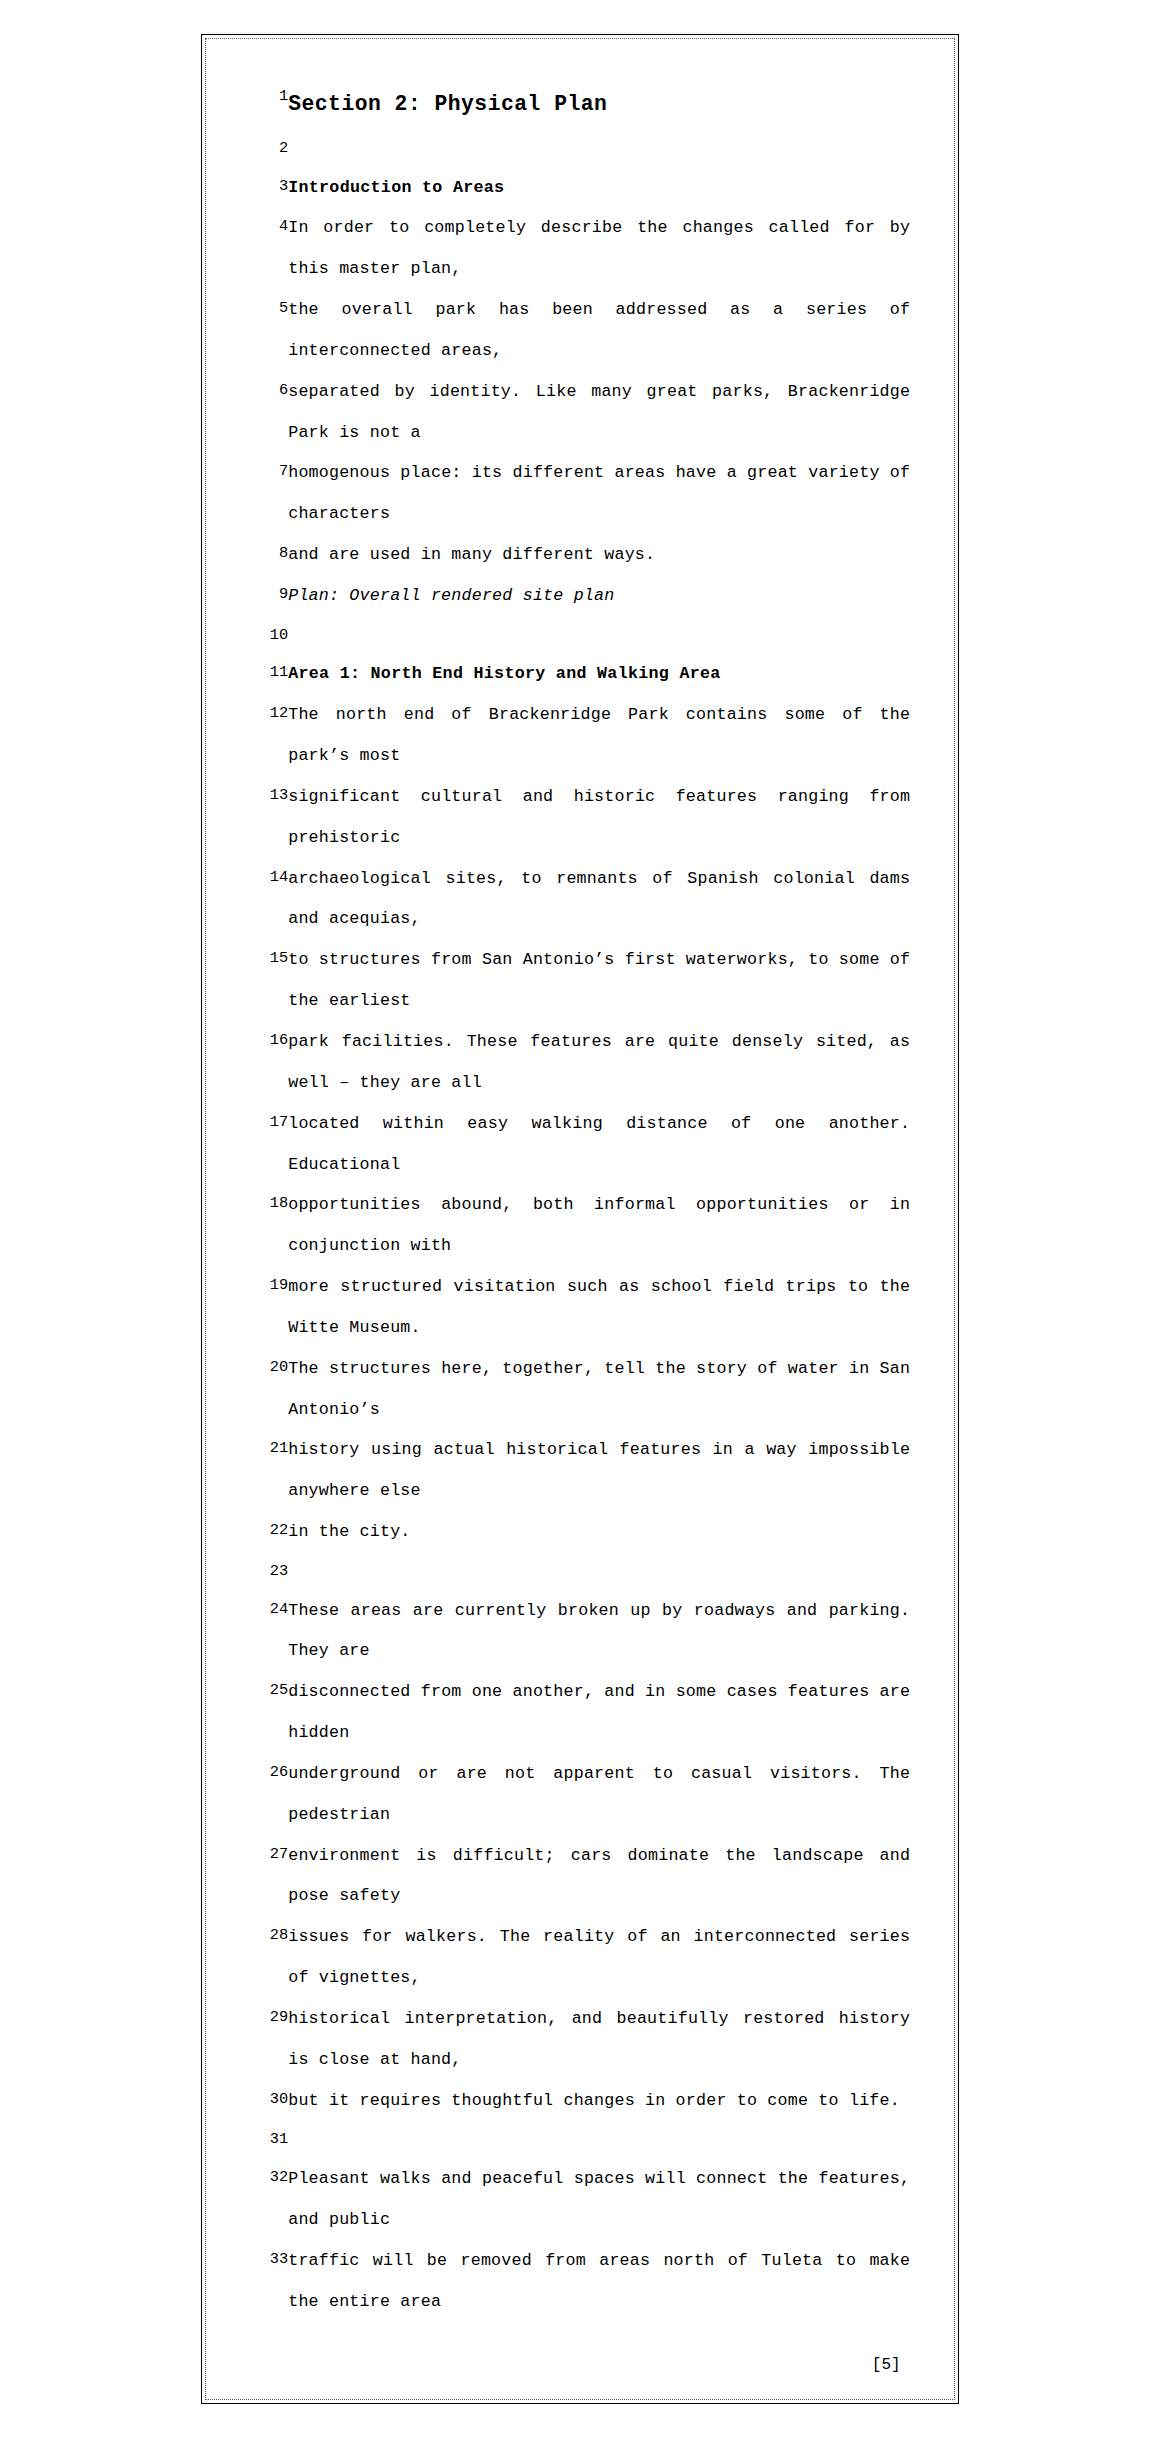| 1 | Section 2: Physical Plan |
| 2 | |
| 3 | Introduction to Areas |
| 4 | In order to completely describe the changes called for by this master plan, |
| 5 | the overall park has been addressed as a series of interconnected areas, |
| 6 | separated by identity. Like many great parks, Brackenridge Park is not a |
| 7 | homogenous place: its different areas have a great variety of characters |
| 8 | and are used in many different ways. |
| 9 | Plan: Overall rendered site plan |
| 10 | |
| 11 | Area 1: North End History and Walking Area |
| 12 | The north end of Brackenridge Park contains some of the park’s most |
| 13 | significant cultural and historic features ranging from prehistoric |
| 14 | archaeological sites, to remnants of Spanish colonial dams and acequias, |
| 15 | to structures from San Antonio’s first waterworks, to some of the earliest |
| 16 | park facilities. These features are quite densely sited, as well – they are all |
| 17 | located within easy walking distance of one another. Educational |
| 18 | opportunities abound, both informal opportunities or in conjunction with |
| 19 | more structured visitation such as school field trips to the Witte Museum. |
| 20 | The structures here, together, tell the story of water in San Antonio’s |
| 21 | history using actual historical features in a way impossible anywhere else |
| 22 | in the city. |
| 23 | |
| 24 | These areas are currently broken up by roadways and parking. They are |
| 25 | disconnected from one another, and in some cases features are hidden |
| 26 | underground or are not apparent to casual visitors. The pedestrian |
| 27 | environment is difficult; cars dominate the landscape and pose safety |
| 28 | issues for walkers. The reality of an interconnected series of vignettes, |
| 29 | historical interpretation, and beautifully restored history is close at hand, |
| 30 | but it requires thoughtful changes in order to come to life. |
| 31 | |
| 32 | Pleasant walks and peaceful spaces will connect the features, and public |
| 33 | traffic will be removed from areas north of Tuleta to make the entire area |
[5]